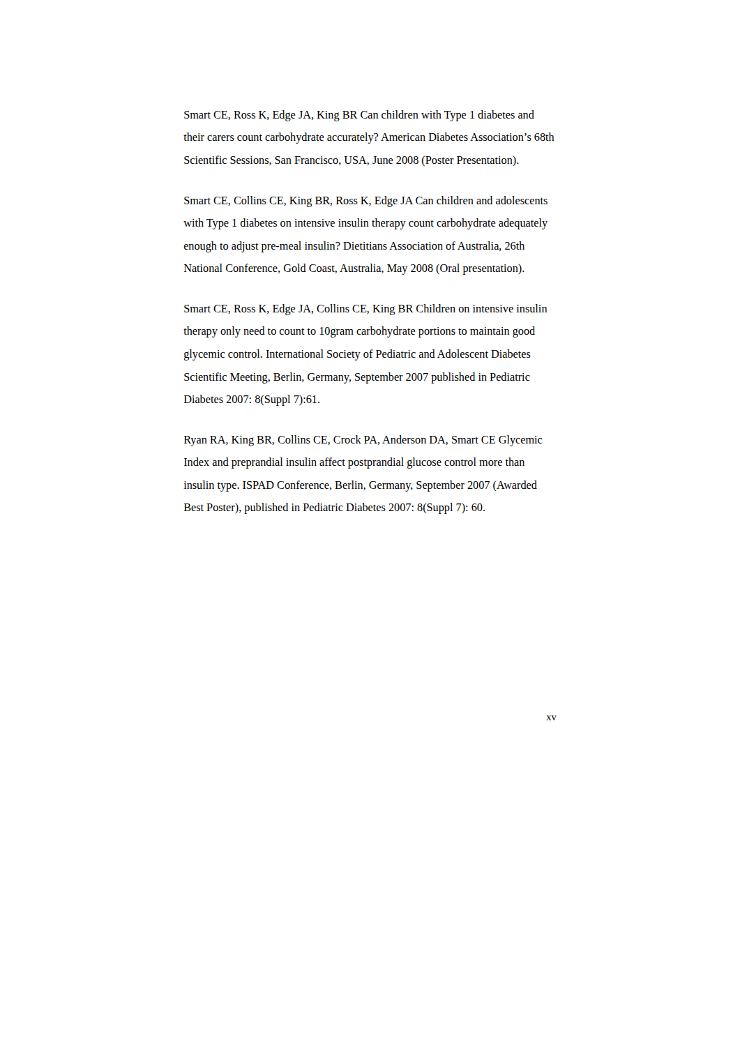Smart CE, Ross K, Edge JA, King BR Can children with Type 1 diabetes and their carers count carbohydrate accurately? American Diabetes Association’s 68th Scientific Sessions, San Francisco, USA, June 2008 (Poster Presentation).
Smart CE, Collins CE, King BR, Ross K, Edge JA Can children and adolescents with Type 1 diabetes on intensive insulin therapy count carbohydrate adequately enough to adjust pre-meal insulin? Dietitians Association of Australia, 26th National Conference, Gold Coast, Australia, May 2008 (Oral presentation).
Smart CE, Ross K, Edge JA, Collins CE, King BR Children on intensive insulin therapy only need to count to 10gram carbohydrate portions to maintain good glycemic control. International Society of Pediatric and Adolescent Diabetes Scientific Meeting, Berlin, Germany, September 2007 published in Pediatric Diabetes 2007: 8(Suppl 7):61.
Ryan RA, King BR, Collins CE, Crock PA, Anderson DA, Smart CE Glycemic Index and preprandial insulin affect postprandial glucose control more than insulin type. ISPAD Conference, Berlin, Germany, September 2007 (Awarded Best Poster), published in Pediatric Diabetes 2007: 8(Suppl 7): 60.
xv